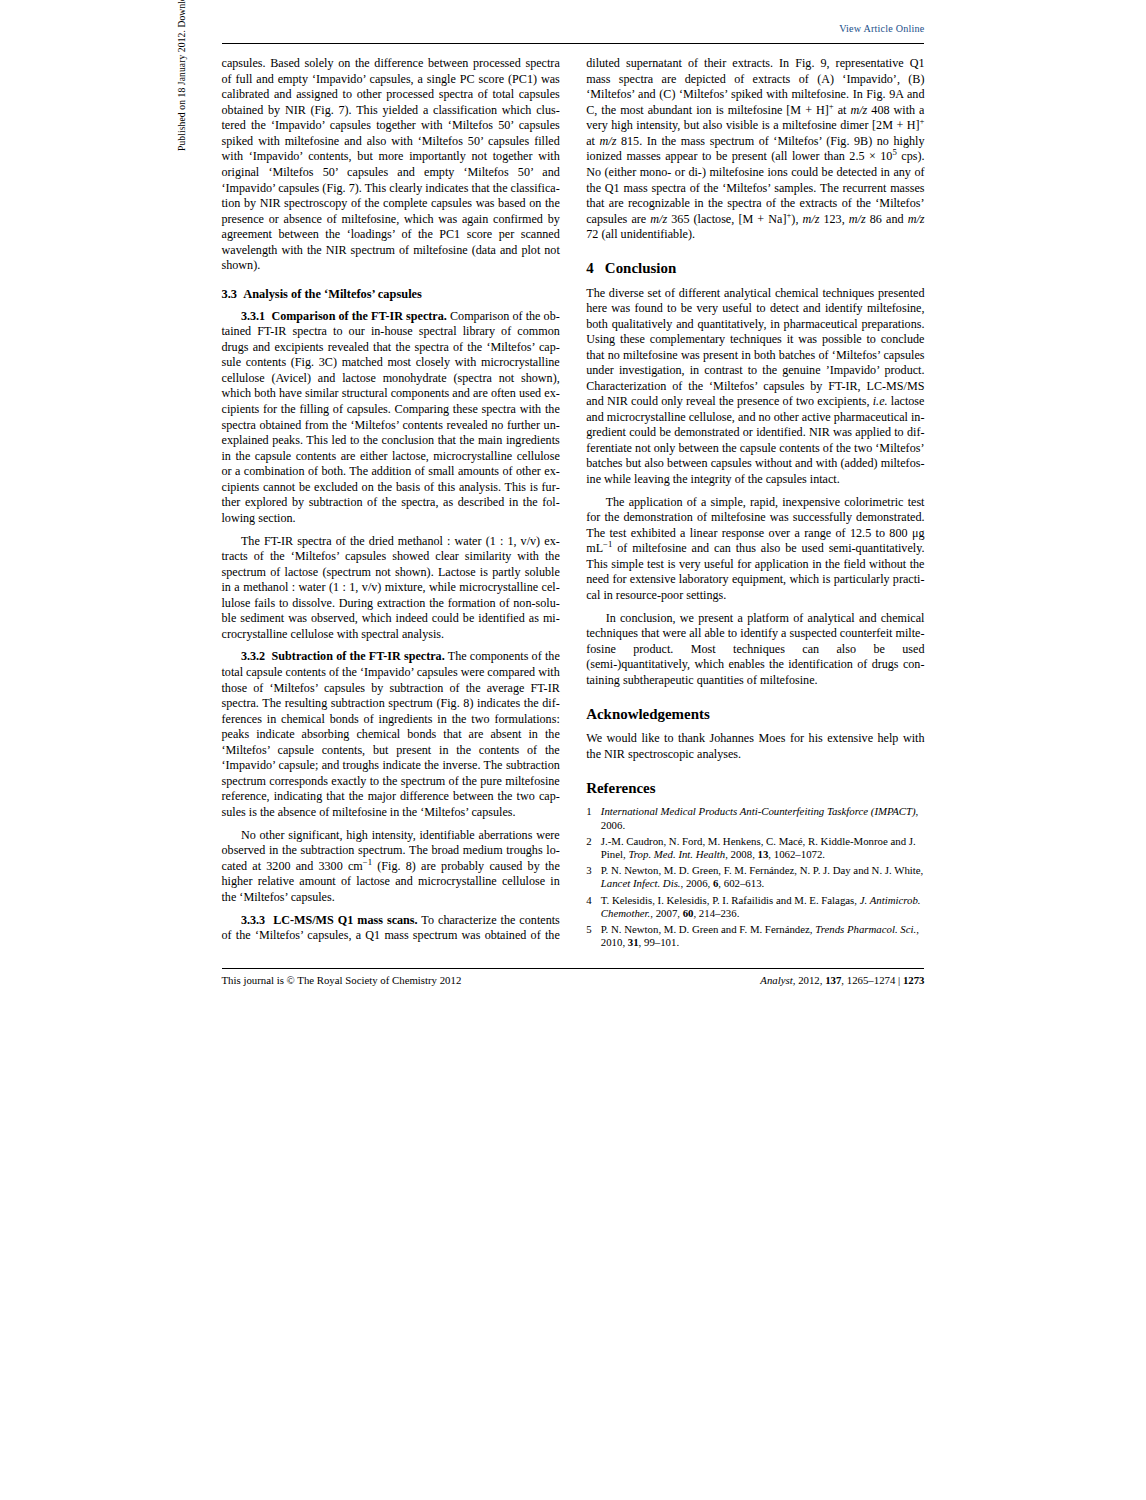Published on 18 January 2012. Downloaded by Uppsala University on 3/1/2019 1:01:41 PM.
View Article Online
capsules. Based solely on the difference between processed spectra of full and empty ‘Impavido’ capsules, a single PC score (PC1) was calibrated and assigned to other processed spectra of total capsules obtained by NIR (Fig. 7). This yielded a classification which clustered the ‘Impavido’ capsules together with ‘Miltefos 50’ capsules spiked with miltefosine and also with ‘Miltefos 50’ capsules filled with ‘Impavido’ contents, but more importantly not together with original ‘Miltefos 50’ capsules and empty ‘Miltefos 50’ and ‘Impavido’ capsules (Fig. 7). This clearly indicates that the classification by NIR spectroscopy of the complete capsules was based on the presence or absence of miltefosine, which was again confirmed by agreement between the ‘loadings’ of the PC1 score per scanned wavelength with the NIR spectrum of miltefosine (data and plot not shown).
3.3 Analysis of the ‘Miltefos’ capsules
3.3.1 Comparison of the FT-IR spectra. Comparison of the obtained FT-IR spectra to our in-house spectral library of common drugs and excipients revealed that the spectra of the ‘Miltefos’ capsule contents (Fig. 3C) matched most closely with microcrystalline cellulose (Avicel) and lactose monohydrate (spectra not shown), which both have similar structural components and are often used excipients for the filling of capsules. Comparing these spectra with the spectra obtained from the ‘Miltefos’ contents revealed no further unexplained peaks. This led to the conclusion that the main ingredients in the capsule contents are either lactose, microcrystalline cellulose or a combination of both. The addition of small amounts of other excipients cannot be excluded on the basis of this analysis. This is further explored by subtraction of the spectra, as described in the following section.
The FT-IR spectra of the dried methanol : water (1 : 1, v/v) extracts of the ‘Miltefos’ capsules showed clear similarity with the spectrum of lactose (spectrum not shown). Lactose is partly soluble in a methanol : water (1 : 1, v/v) mixture, while microcrystalline cellulose fails to dissolve. During extraction the formation of non-soluble sediment was observed, which indeed could be identified as microcrystalline cellulose with spectral analysis.
3.3.2 Subtraction of the FT-IR spectra. The components of the total capsule contents of the ‘Impavido’ capsules were compared with those of ‘Miltefos’ capsules by subtraction of the average FT-IR spectra. The resulting subtraction spectrum (Fig. 8) indicates the differences in chemical bonds of ingredients in the two formulations: peaks indicate absorbing chemical bonds that are absent in the ‘Miltefos’ capsule contents, but present in the contents of the ‘Impavido’ capsule; and troughs indicate the inverse. The subtraction spectrum corresponds exactly to the spectrum of the pure miltefosine reference, indicating that the major difference between the two capsules is the absence of miltefosine in the ‘Miltefos’ capsules.
No other significant, high intensity, identifiable aberrations were observed in the subtraction spectrum. The broad medium troughs located at 3200 and 3300 cm−1 (Fig. 8) are probably caused by the higher relative amount of lactose and microcrystalline cellulose in the ‘Miltefos’ capsules.
3.3.3 LC-MS/MS Q1 mass scans. To characterize the contents of the ‘Miltefos’ capsules, a Q1 mass spectrum was obtained of the diluted supernatant of their extracts. In Fig. 9, representative Q1 mass spectra are depicted of extracts of (A) ‘Impavido’, (B) ‘Miltefos’ and (C) ‘Miltefos’ spiked with miltefosine. In Fig. 9A and C, the most abundant ion is miltefosine [M + H]+ at m/z 408 with a very high intensity, but also visible is a miltefosine dimer [2M + H]+ at m/z 815. In the mass spectrum of ‘Miltefos’ (Fig. 9B) no highly ionized masses appear to be present (all lower than 2.5 × 105 cps). No (either mono- or di-) miltefosine ions could be detected in any of the Q1 mass spectra of the ‘Miltefos’ samples. The recurrent masses that are recognizable in the spectra of the extracts of the ‘Miltefos’ capsules are m/z 365 (lactose, [M + Na]+), m/z 123, m/z 86 and m/z 72 (all unidentifiable).
4 Conclusion
The diverse set of different analytical chemical techniques presented here was found to be very useful to detect and identify miltefosine, both qualitatively and quantitatively, in pharmaceutical preparations. Using these complementary techniques it was possible to conclude that no miltefosine was present in both batches of ‘Miltefos’ capsules under investigation, in contrast to the genuine ’Impavido’ product. Characterization of the ‘Miltefos’ capsules by FT-IR, LC-MS/MS and NIR could only reveal the presence of two excipients, i.e. lactose and microcrystalline cellulose, and no other active pharmaceutical ingredient could be demonstrated or identified. NIR was applied to differentiate not only between the capsule contents of the two ‘Miltefos’ batches but also between capsules without and with (added) miltefosine while leaving the integrity of the capsules intact.
The application of a simple, rapid, inexpensive colorimetric test for the demonstration of miltefosine was successfully demonstrated. The test exhibited a linear response over a range of 12.5 to 800 μg mL−1 of miltefosine and can thus also be used semi-quantitatively. This simple test is very useful for application in the field without the need for extensive laboratory equipment, which is particularly practical in resource-poor settings.
In conclusion, we present a platform of analytical and chemical techniques that were all able to identify a suspected counterfeit miltefosine product. Most techniques can also be used (semi-)quantitatively, which enables the identification of drugs containing subtherapeutic quantities of miltefosine.
Acknowledgements
We would like to thank Johannes Moes for his extensive help with the NIR spectroscopic analyses.
References
1 International Medical Products Anti-Counterfeiting Taskforce (IMPACT), 2006.
2 J.-M. Caudron, N. Ford, M. Henkens, C. Macé, R. Kiddle-Monroe and J. Pinel, Trop. Med. Int. Health, 2008, 13, 1062–1072.
3 P. N. Newton, M. D. Green, F. M. Fernández, N. P. J. Day and N. J. White, Lancet Infect. Dis., 2006, 6, 602–613.
4 T. Kelesidis, I. Kelesidis, P. I. Rafailidis and M. E. Falagas, J. Antimicrob. Chemother., 2007, 60, 214–236.
5 P. N. Newton, M. D. Green and F. M. Fernández, Trends Pharmacol. Sci., 2010, 31, 99–101.
This journal is © The Royal Society of Chemistry 2012
Analyst, 2012, 137, 1265–1274 | 1273